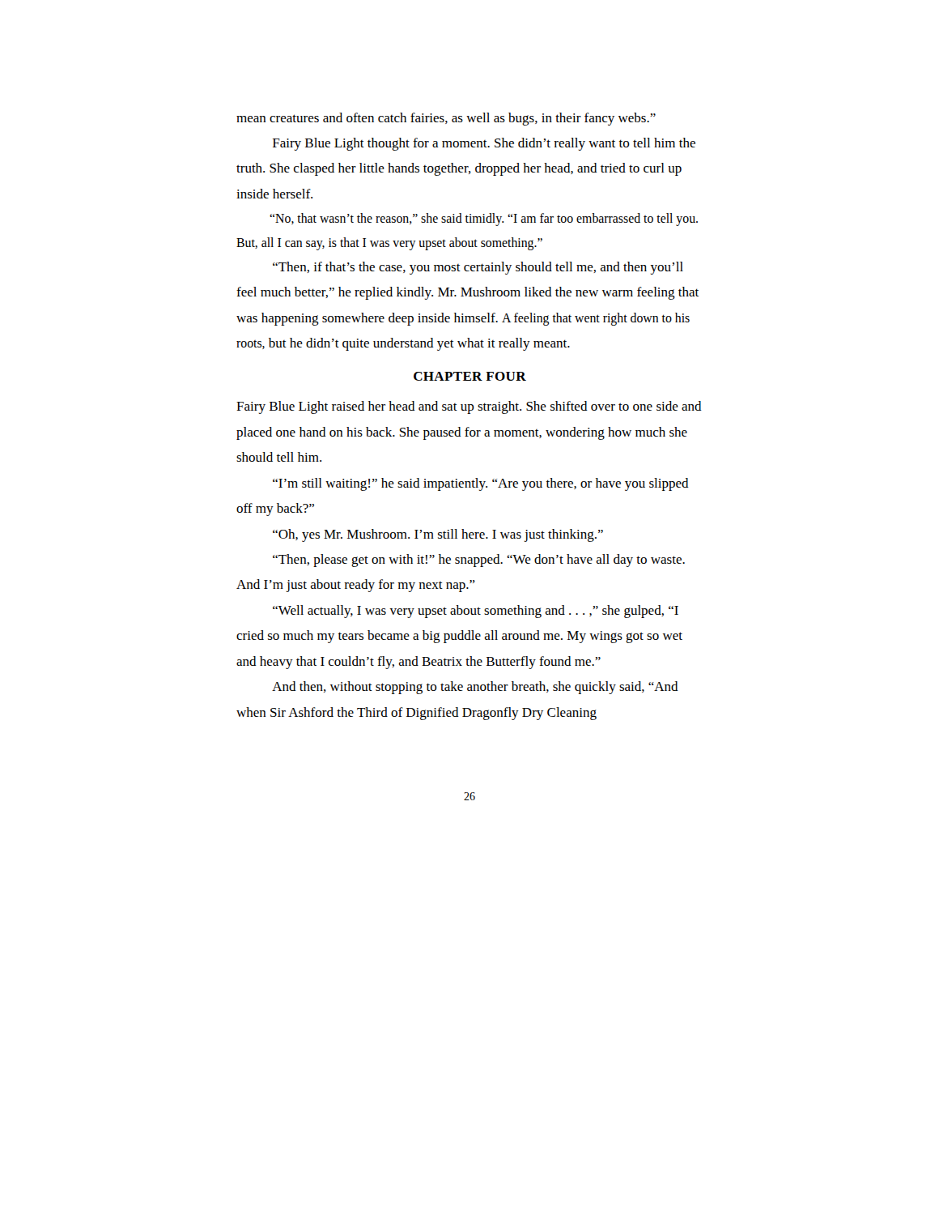mean creatures and often catch fairies, as well as bugs, in their fancy webs.”
Fairy Blue Light thought for a moment. She didn’t really want to tell him the truth. She clasped her little hands together, dropped her head, and tried to curl up inside herself.
“No, that wasn’t the reason,” she said timidly. “I am far too embarrassed to tell you. But, all I can say, is that I was very upset about something.”
“Then, if that’s the case, you most certainly should tell me, and then you’ll feel much better,” he replied kindly. Mr. Mushroom liked the new warm feeling that was happening somewhere deep inside himself. A feeling that went right down to his roots, but he didn’t quite understand yet what it really meant.
CHAPTER FOUR
Fairy Blue Light raised her head and sat up straight. She shifted over to one side and placed one hand on his back. She paused for a moment, wondering how much she should tell him.
“I’m still waiting!” he said impatiently. “Are you there, or have you slipped off my back?”
“Oh, yes Mr. Mushroom. I’m still here. I was just thinking.”
“Then, please get on with it!” he snapped. “We don’t have all day to waste. And I’m just about ready for my next nap.”
“Well actually, I was very upset about something and . . . ,” she gulped, “I cried so much my tears became a big puddle all around me. My wings got so wet and heavy that I couldn’t fly, and Beatrix the Butterfly found me.”
And then, without stopping to take another breath, she quickly said, “And when Sir Ashford the Third of Dignified Dragonfly Dry Cleaning
26